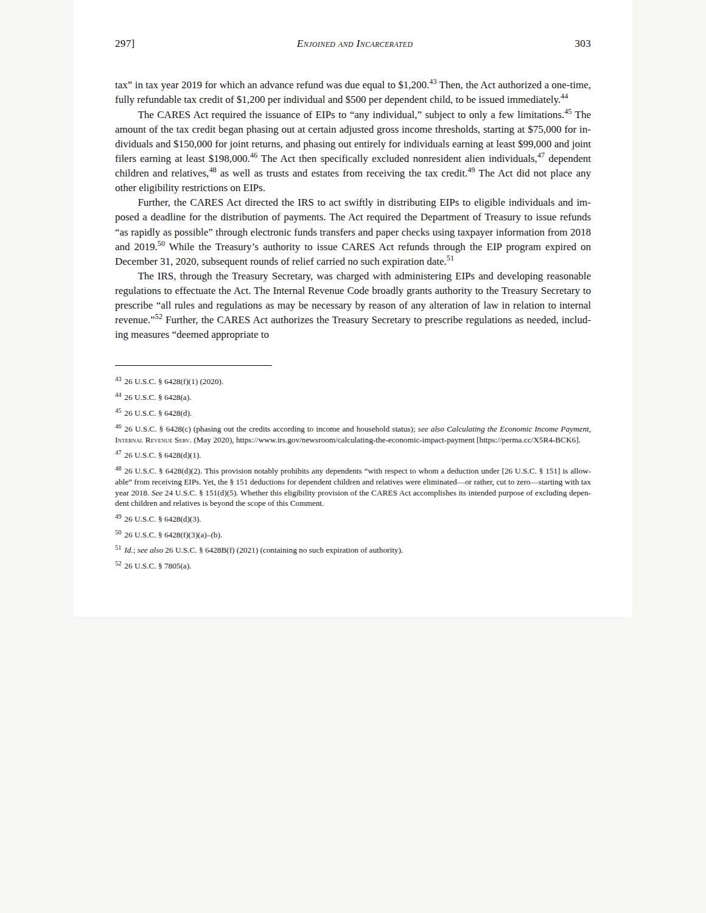297] Enjoined and Incarcerated 303
tax” in tax year 2019 for which an advance refund was due equal to $1,200.43 Then, the Act authorized a one-time, fully refundable tax credit of $1,200 per individual and $500 per dependent child, to be issued immediately.44
The CARES Act required the issuance of EIPs to “any individual,” subject to only a few limitations.45 The amount of the tax credit began phasing out at certain adjusted gross income thresholds, starting at $75,000 for individuals and $150,000 for joint returns, and phasing out entirely for individuals earning at least $99,000 and joint filers earning at least $198,000.46 The Act then specifically excluded nonresident alien individuals,47 dependent children and relatives,48 as well as trusts and estates from receiving the tax credit.49 The Act did not place any other eligibility restrictions on EIPs.
Further, the CARES Act directed the IRS to act swiftly in distributing EIPs to eligible individuals and imposed a deadline for the distribution of payments. The Act required the Department of Treasury to issue refunds “as rapidly as possible” through electronic funds transfers and paper checks using taxpayer information from 2018 and 2019.50 While the Treasury’s authority to issue CARES Act refunds through the EIP program expired on December 31, 2020, subsequent rounds of relief carried no such expiration date.51
The IRS, through the Treasury Secretary, was charged with administering EIPs and developing reasonable regulations to effectuate the Act. The Internal Revenue Code broadly grants authority to the Treasury Secretary to prescribe “all rules and regulations as may be necessary by reason of any alteration of law in relation to internal revenue.”52 Further, the CARES Act authorizes the Treasury Secretary to prescribe regulations as needed, including measures “deemed appropriate to
4326 U.S.C. § 6428(f)(1) (2020).
4426 U.S.C. § 6428(a).
4526 U.S.C. § 6428(d).
4626 U.S.C. § 6428(c) (phasing out the credits according to income and household status); see also Calculating the Economic Income Payment, Internal Revenue Serv. (May 2020), https://www.irs.gov/newsroom/calculating-the-economic-impact-payment [https://perma.cc/X5R4-BCK6].
4726 U.S.C. § 6428(d)(1).
4826 U.S.C. § 6428(d)(2). This provision notably prohibits any dependents “with respect to whom a deduction under [26 U.S.C. § 151] is allowable” from receiving EIPs. Yet, the § 151 deductions for dependent children and relatives were eliminated—or rather, cut to zero—starting with tax year 2018. See 24 U.S.C. § 151(d)(5). Whether this eligibility provision of the CARES Act accomplishes its intended purpose of excluding dependent children and relatives is beyond the scope of this Comment.
4926 U.S.C. § 6428(d)(3).
5026 U.S.C. § 6428(f)(3)(a)–(b).
51 Id.; see also 26 U.S.C. § 6428B(f) (2021) (containing no such expiration of authority).
5226 U.S.C. § 7805(a).